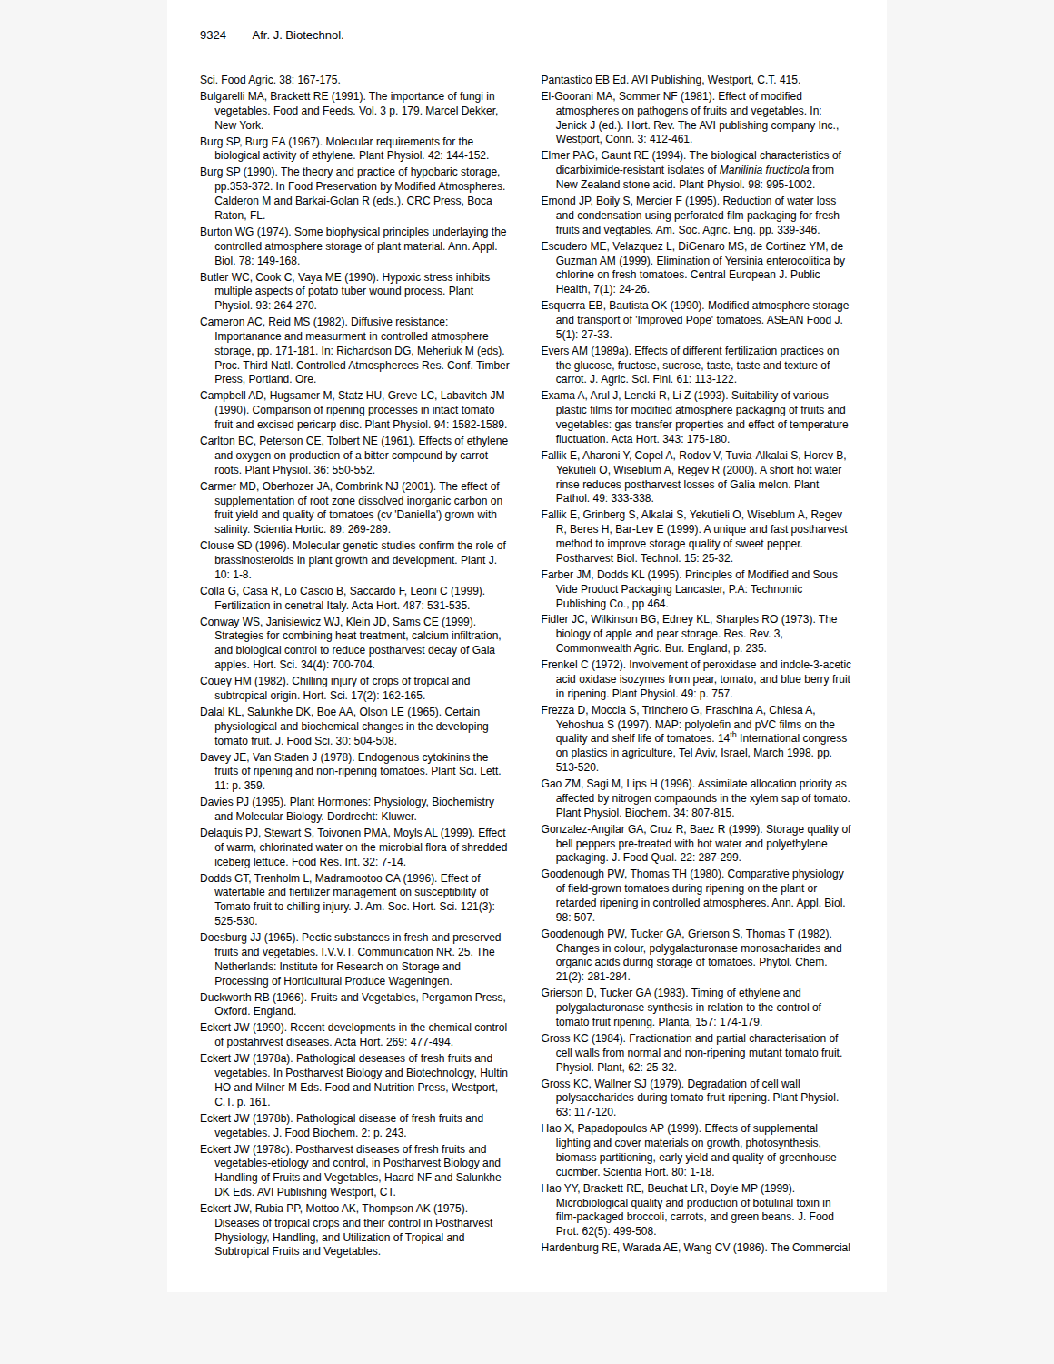9324 Afr. J. Biotechnol.
Sci. Food Agric. 38: 167-175.
Bulgarelli MA, Brackett RE (1991). The importance of fungi in vegetables. Food and Feeds. Vol. 3 p. 179. Marcel Dekker, New York.
Burg SP, Burg EA (1967). Molecular requirements for the biological activity of ethylene. Plant Physiol. 42: 144-152.
Burg SP (1990). The theory and practice of hypobaric storage, pp.353-372. In Food Preservation by Modified Atmospheres. Calderon M and Barkai-Golan R (eds.). CRC Press, Boca Raton, FL.
Burton WG (1974). Some biophysical principles underlaying the controlled atmosphere storage of plant material. Ann. Appl. Biol. 78: 149-168.
Butler WC, Cook C, Vaya ME (1990). Hypoxic stress inhibits multiple aspects of potato tuber wound process. Plant Physiol. 93: 264-270.
Cameron AC, Reid MS (1982). Diffusive resistance: Importanance and measurment in controlled atmosphere storage, pp. 171-181. In: Richardson DG, Meheriuk M (eds). Proc. Third Natl. Controlled Atmospherees Res. Conf. Timber Press, Portland. Ore.
Campbell AD, Hugsamer M, Statz HU, Greve LC, Labavitch JM (1990). Comparison of ripening processes in intact tomato fruit and excised pericarp disc. Plant Physiol. 94: 1582-1589.
Carlton BC, Peterson CE, Tolbert NE (1961). Effects of ethylene and oxygen on production of a bitter compound by carrot roots. Plant Physiol. 36: 550-552.
Carmer MD, Oberhozer JA, Combrink NJ (2001). The effect of supplementation of root zone dissolved inorganic carbon on fruit yield and quality of tomatoes (cv 'Daniella') grown with salinity. Scientia Hortic. 89: 269-289.
Clouse SD (1996). Molecular genetic studies confirm the role of brassinosteroids in plant growth and development. Plant J. 10: 1-8.
Colla G, Casa R, Lo Cascio B, Saccardo F, Leoni C (1999). Fertilization in cenetral Italy. Acta Hort. 487: 531-535.
Conway WS, Janisiewicz WJ, Klein JD, Sams CE (1999). Strategies for combining heat treatment, calcium infiltration, and biological control to reduce postharvest decay of Gala apples. Hort. Sci. 34(4): 700-704.
Couey HM (1982). Chilling injury of crops of tropical and subtropical origin. Hort. Sci. 17(2): 162-165.
Dalal KL, Salunkhe DK, Boe AA, Olson LE (1965). Certain physiological and biochemical changes in the developing tomato fruit. J. Food Sci. 30: 504-508.
Davey JE, Van Staden J (1978). Endogenous cytokinins the fruits of ripening and non-ripening tomatoes. Plant Sci. Lett. 11: p. 359.
Davies PJ (1995). Plant Hormones: Physiology, Biochemistry and Molecular Biology. Dordrecht: Kluwer.
Delaquis PJ, Stewart S, Toivonen PMA, Moyls AL (1999). Effect of warm, chlorinated water on the microbial flora of shredded iceberg lettuce. Food Res. Int. 32: 7-14.
Dodds GT, Trenholm L, Madramootoo CA (1996). Effect of watertable and fiertilizer management on susceptibility of Tomato fruit to chilling injury. J. Am. Soc. Hort. Sci. 121(3): 525-530.
Doesburg JJ (1965). Pectic substances in fresh and preserved fruits and vegetables. I.V.V.T. Communication NR. 25. The Netherlands: Institute for Research on Storage and Processing of Horticultural Produce Wageningen.
Duckworth RB (1966). Fruits and Vegetables, Pergamon Press, Oxford. England.
Eckert JW (1990). Recent developments in the chemical control of postahrvest diseases. Acta Hort. 269: 477-494.
Eckert JW (1978a). Pathological deseases of fresh fruits and vegetables. In Postharvest Biology and Biotechnology, Hultin HO and Milner M Eds. Food and Nutrition Press, Westport, C.T. p. 161.
Eckert JW (1978b). Pathological disease of fresh fruits and vegetables. J. Food Biochem. 2: p. 243.
Eckert JW (1978c). Postharvest diseases of fresh fruits and vegetables-etiology and control, in Postharvest Biology and Handling of Fruits and Vegetables, Haard NF and Salunkhe DK Eds. AVI Publishing Westport, CT.
Eckert JW, Rubia PP, Mottoo AK, Thompson AK (1975). Diseases of tropical crops and their control in Postharvest Physiology, Handling, and Utilization of Tropical and Subtropical Fruits and Vegetables.
Pantastico EB Ed. AVI Publishing, Westport, C.T. 415.
El-Goorani MA, Sommer NF (1981). Effect of modified atmospheres on pathogens of fruits and vegetables. In: Jenick J (ed.). Hort. Rev. The AVI publishing company Inc., Westport, Conn. 3: 412-461.
Elmer PAG, Gaunt RE (1994). The biological characteristics of dicarbiximide-resistant isolates of Manilinia fructicola from New Zealand stone acid. Plant Physiol. 98: 995-1002.
Emond JP, Boily S, Mercier F (1995). Reduction of water loss and condensation using perforated film packaging for fresh fruits and vegtables. Am. Soc. Agric. Eng. pp. 339-346.
Escudero ME, Velazquez L, DiGenaro MS, de Cortinez YM, de Guzman AM (1999). Elimination of Yersinia enterocolitica by chlorine on fresh tomatoes. Central European J. Public Health, 7(1): 24-26.
Esquerra EB, Bautista OK (1990). Modified atmosphere storage and transport of 'Improved Pope' tomatoes. ASEAN Food J. 5(1): 27-33.
Evers AM (1989a). Effects of different fertilization practices on the glucose, fructose, sucrose, taste, taste and texture of carrot. J. Agric. Sci. Finl. 61: 113-122.
Exama A, Arul J, Lencki R, Li Z (1993). Suitability of various plastic films for modified atmosphere packaging of fruits and vegetables: gas transfer properties and effect of temperature fluctuation. Acta Hort. 343: 175-180.
Fallik E, Aharoni Y, Copel A, Rodov V, Tuvia-Alkalai S, Horev B, Yekutieli O, Wiseblum A, Regev R (2000). A short hot water rinse reduces postharvest losses of Galia melon. Plant Pathol. 49: 333-338.
Fallik E, Grinberg S, Alkalai S, Yekutieli O, Wiseblum A, Regev R, Beres H, Bar-Lev E (1999). A unique and fast postharvest method to improve storage quality of sweet pepper. Postharvest Biol. Technol. 15: 25-32.
Farber JM, Dodds KL (1995). Principles of Modified and Sous Vide Product Packaging Lancaster, P.A: Technomic Publishing Co., pp 464.
Fidler JC, Wilkinson BG, Edney KL, Sharples RO (1973). The biology of apple and pear storage. Res. Rev. 3, Commonwealth Agric. Bur. England, p. 235.
Frenkel C (1972). Involvement of peroxidase and indole-3-acetic acid oxidase isozymes from pear, tomato, and blue berry fruit in ripening. Plant Physiol. 49: p. 757.
Frezza D, Moccia S, Trinchero G, Fraschina A, Chiesa A, Yehoshua S (1997). MAP: polyolefin and pVC films on the quality and shelf life of tomatoes. 14th International congress on plastics in agriculture, Tel Aviv, Israel, March 1998. pp. 513-520.
Gao ZM, Sagi M, Lips H (1996). Assimilate allocation priority as affected by nitrogen compaounds in the xylem sap of tomato. Plant Physiol. Biochem. 34: 807-815.
Gonzalez-Angilar GA, Cruz R, Baez R (1999). Storage quality of bell peppers pre-treated with hot water and polyethylene packaging. J. Food Qual. 22: 287-299.
Goodenough PW, Thomas TH (1980). Comparative physiology of field-grown tomatoes during ripening on the plant or retarded ripening in controlled atmospheres. Ann. Appl. Biol. 98: 507.
Goodenough PW, Tucker GA, Grierson S, Thomas T (1982). Changes in colour, polygalacturonase monosacharides and organic acids during storage of tomatoes. Phytol. Chem. 21(2): 281-284.
Grierson D, Tucker GA (1983). Timing of ethylene and polygalacturonase synthesis in relation to the control of tomato fruit ripening. Planta, 157: 174-179.
Gross KC (1984). Fractionation and partial characterisation of cell walls from normal and non-ripening mutant tomato fruit. Physiol. Plant, 62: 25-32.
Gross KC, Wallner SJ (1979). Degradation of cell wall polysaccharides during tomato fruit ripening. Plant Physiol. 63: 117-120.
Hao X, Papadopoulos AP (1999). Effects of supplemental lighting and cover materials on growth, photosynthesis, biomass partitioning, early yield and quality of greenhouse cucmber. Scientia Hort. 80: 1-18.
Hao YY, Brackett RE, Beuchat LR, Doyle MP (1999). Microbiological quality and production of botulinal toxin in film-packaged broccoli, carrots, and green beans. J. Food Prot. 62(5): 499-508.
Hardenburg RE, Warada AE, Wang CV (1986). The Commercial